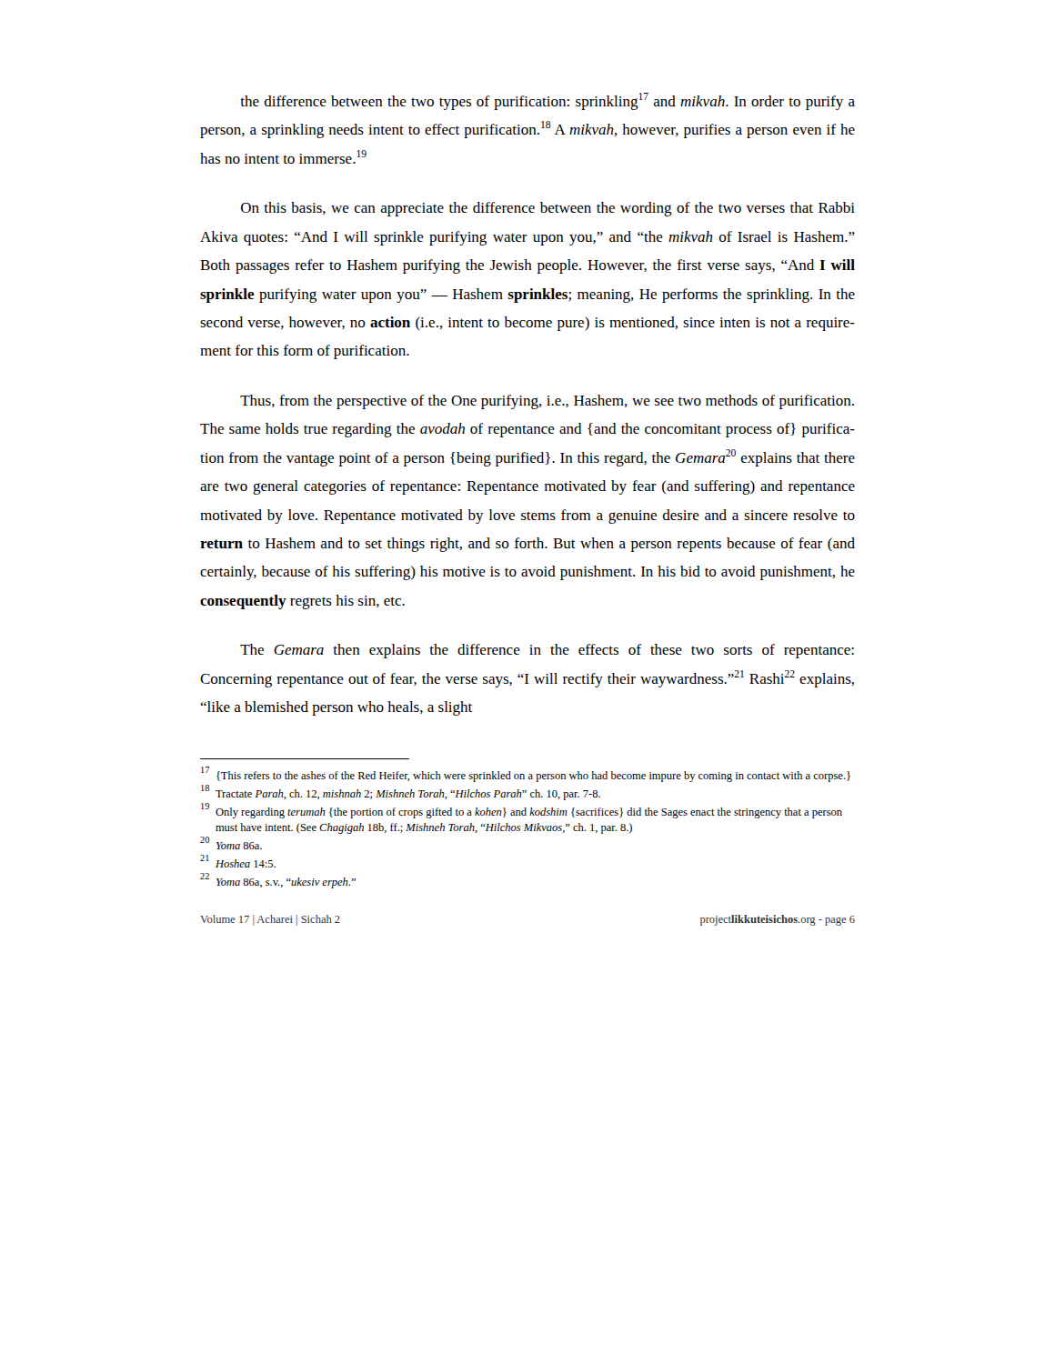the difference between the two types of purification: sprinkling17 and mikvah. In order to purify a person, a sprinkling needs intent to effect purification.18 A mikvah, however, purifies a person even if he has no intent to immerse.19
On this basis, we can appreciate the difference between the wording of the two verses that Rabbi Akiva quotes: “And I will sprinkle purifying water upon you,” and “the mikvah of Israel is Hashem.” Both passages refer to Hashem purifying the Jewish people. However, the first verse says, “And I will sprinkle purifying water upon you” — Hashem sprinkles; meaning, He performs the sprinkling. In the second verse, however, no action (i.e., intent to become pure) is mentioned, since inten is not a requirement for this form of purification.
Thus, from the perspective of the One purifying, i.e., Hashem, we see two methods of purification. The same holds true regarding the avodah of repentance and {and the concomitant process of} purification from the vantage point of a person {being purified}. In this regard, the Gemara20 explains that there are two general categories of repentance: Repentance motivated by fear (and suffering) and repentance motivated by love. Repentance motivated by love stems from a genuine desire and a sincere resolve to return to Hashem and to set things right, and so forth. But when a person repents because of fear (and certainly, because of his suffering) his motive is to avoid punishment. In his bid to avoid punishment, he consequently regrets his sin, etc.
The Gemara then explains the difference in the effects of these two sorts of repentance: Concerning repentance out of fear, the verse says, “I will rectify their waywardness.”21 Rashi22 explains, “like a blemished person who heals, a slight
17 {This refers to the ashes of the Red Heifer, which were sprinkled on a person who had become impure by coming in contact with a corpse.}
18 Tractate Parah, ch. 12, mishnah 2; Mishneh Torah, “Hilchos Parah” ch. 10, par. 7-8.
19 Only regarding terumah {the portion of crops gifted to a kohen} and kodshim {sacrifices} did the Sages enact the stringency that a person must have intent. (See Chagigah 18b, ff.; Mishneh Torah, “Hilchos Mikvaos,” ch. 1, par. 8.)
20 Yoma 86a.
21 Hoshea 14:5.
22 Yoma 86a, s.v., “ukesiv erpeh.”
Volume 17 | Acharei | Sichah 2
projectlikkuteisichos.org - page 6